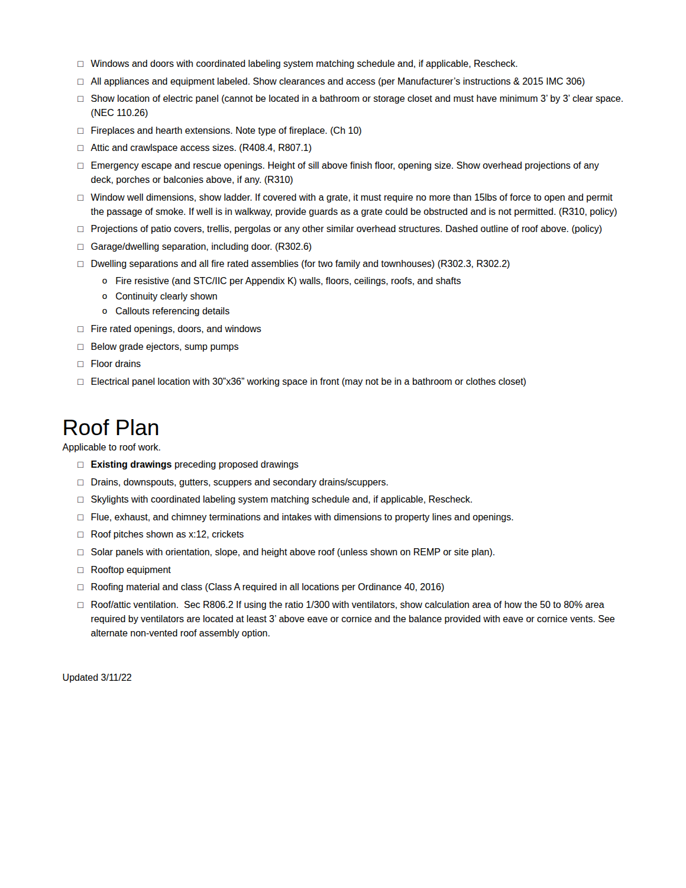Windows and doors with coordinated labeling system matching schedule and, if applicable, Rescheck.
All appliances and equipment labeled. Show clearances and access (per Manufacturer’s instructions & 2015 IMC 306)
Show location of electric panel (cannot be located in a bathroom or storage closet and must have minimum 3’ by 3’ clear space. (NEC 110.26)
Fireplaces and hearth extensions. Note type of fireplace. (Ch 10)
Attic and crawlspace access sizes. (R408.4, R807.1)
Emergency escape and rescue openings. Height of sill above finish floor, opening size. Show overhead projections of any deck, porches or balconies above, if any. (R310)
Window well dimensions, show ladder. If covered with a grate, it must require no more than 15lbs of force to open and permit the passage of smoke. If well is in walkway, provide guards as a grate could be obstructed and is not permitted. (R310, policy)
Projections of patio covers, trellis, pergolas or any other similar overhead structures. Dashed outline of roof above. (policy)
Garage/dwelling separation, including door. (R302.6)
Dwelling separations and all fire rated assemblies (for two family and townhouses) (R302.3, R302.2)
Fire resistive (and STC/IIC per Appendix K) walls, floors, ceilings, roofs, and shafts
Continuity clearly shown
Callouts referencing details
Fire rated openings, doors, and windows
Below grade ejectors, sump pumps
Floor drains
Electrical panel location with 30”x36” working space in front (may not be in a bathroom or clothes closet)
Roof Plan
Applicable to roof work.
Existing drawings preceding proposed drawings
Drains, downspouts, gutters, scuppers and secondary drains/scuppers.
Skylights with coordinated labeling system matching schedule and, if applicable, Rescheck.
Flue, exhaust, and chimney terminations and intakes with dimensions to property lines and openings.
Roof pitches shown as x:12, crickets
Solar panels with orientation, slope, and height above roof (unless shown on REMP or site plan).
Rooftop equipment
Roofing material and class (Class A required in all locations per Ordinance 40, 2016)
Roof/attic ventilation. Sec R806.2 If using the ratio 1/300 with ventilators, show calculation area of how the 50 to 80% area required by ventilators are located at least 3’ above eave or cornice and the balance provided with eave or cornice vents. See alternate non-vented roof assembly option.
Updated 3/11/22